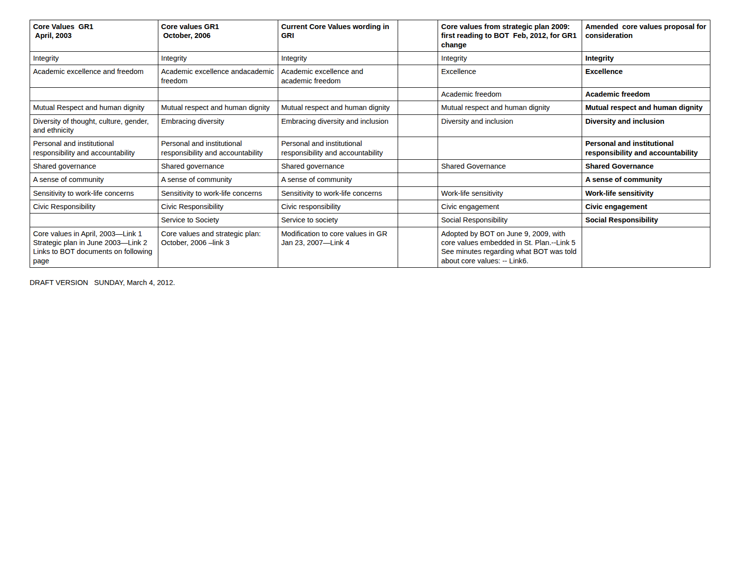| Core Values GR1 April, 2003 | Core values GR1 October, 2006 | Current Core Values wording in GRI | | Core values from strategic plan 2009: first reading to BOT Feb, 2012, for GR1 change | Amended core values proposal for consideration |
| --- | --- | --- | --- | --- | --- |
| Integrity | Integrity | Integrity | | Integrity | Integrity |
| Academic excellence and freedom | Academic excellence andacademic freedom | Academic excellence and academic freedom | | Excellence | Excellence |
| | | | | Academic freedom | Academic freedom |
| Mutual Respect and human dignity | Mutual respect and human dignity | Mutual respect and human dignity | | Mutual respect and human dignity | Mutual respect and human dignity |
| Diversity of thought, culture, gender, and ethnicity | Embracing diversity | Embracing diversity and inclusion | | Diversity and inclusion | Diversity and inclusion |
| Personal and institutional responsibility and accountability | Personal and institutional responsibility and accountability | Personal and institutional responsibility and accountability | | | Personal and institutional responsibility and accountability |
| Shared governance | Shared governance | Shared governance | | Shared Governance | Shared Governance |
| A sense of community | A sense of community | A sense of community | | | A sense of community |
| Sensitivity to work-life concerns | Sensitivity to work-life concerns | Sensitivity to work-life concerns | | Work-life sensitivity | Work-life sensitivity |
| Civic Responsibility | Civic Responsibility | Civic responsibility | | Civic engagement | Civic engagement |
| | Service to Society | Service to society | | Social Responsibility | Social Responsibility |
| Core values in April, 2003—Link 1 Strategic plan in June 2003—Link 2 Links to BOT documents on following page | Core values and strategic plan: October, 2006 –link 3 | Modification to core values in GR Jan 23, 2007—Link 4 | | Adopted by BOT on June 9, 2009, with core values embedded in St. Plan.--Link 5 See minutes regarding what BOT was told about core values: -- Link6. | |
DRAFT VERSION SUNDAY, March 4, 2012.